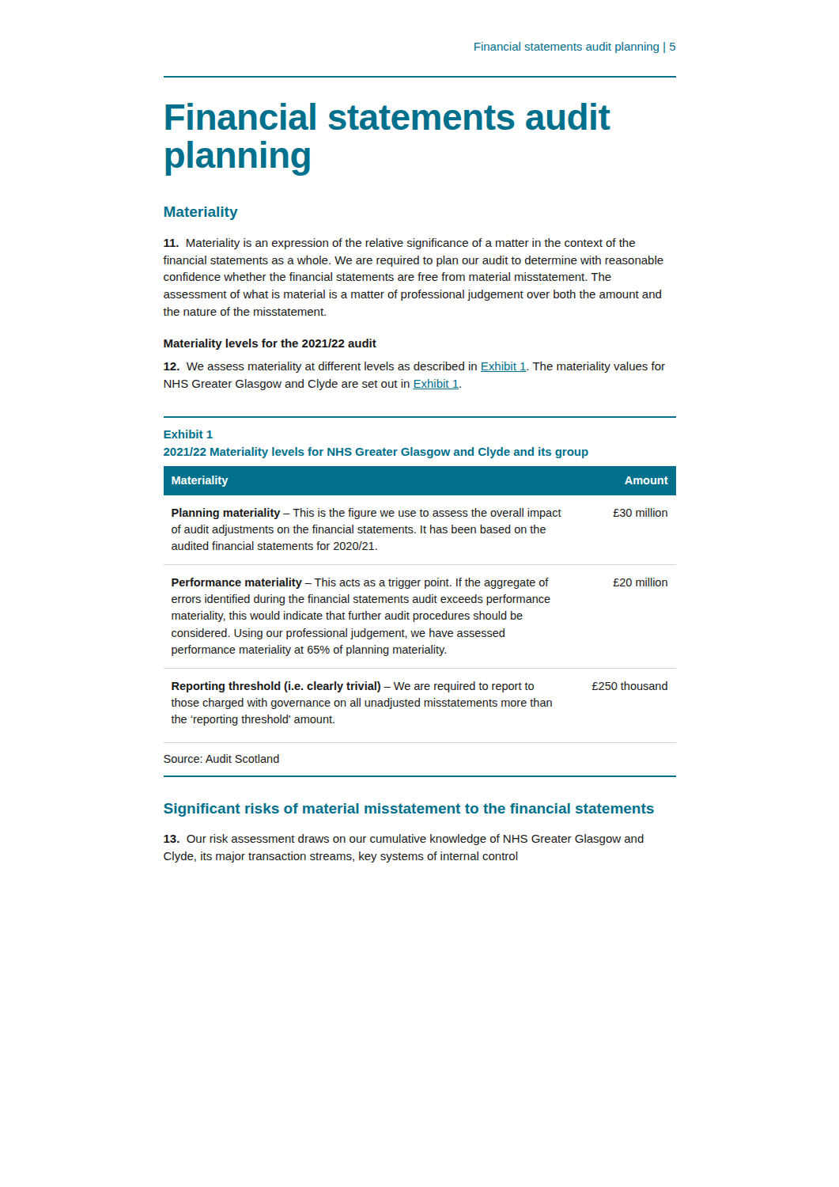Financial statements audit planning | 5
Financial statements audit planning
Materiality
11. Materiality is an expression of the relative significance of a matter in the context of the financial statements as a whole. We are required to plan our audit to determine with reasonable confidence whether the financial statements are free from material misstatement. The assessment of what is material is a matter of professional judgement over both the amount and the nature of the misstatement.
Materiality levels for the 2021/22 audit
12. We assess materiality at different levels as described in Exhibit 1. The materiality values for NHS Greater Glasgow and Clyde are set out in Exhibit 1.
Exhibit 1
2021/22 Materiality levels for NHS Greater Glasgow and Clyde and its group
| Materiality | Amount |
| --- | --- |
| Planning materiality – This is the figure we use to assess the overall impact of audit adjustments on the financial statements. It has been based on the audited financial statements for 2020/21. | £30 million |
| Performance materiality – This acts as a trigger point. If the aggregate of errors identified during the financial statements audit exceeds performance materiality, this would indicate that further audit procedures should be considered. Using our professional judgement, we have assessed performance materiality at 65% of planning materiality. | £20 million |
| Reporting threshold (i.e. clearly trivial) – We are required to report to those charged with governance on all unadjusted misstatements more than the ‘reporting threshold' amount. | £250 thousand |
Source: Audit Scotland
Significant risks of material misstatement to the financial statements
13. Our risk assessment draws on our cumulative knowledge of NHS Greater Glasgow and Clyde, its major transaction streams, key systems of internal control